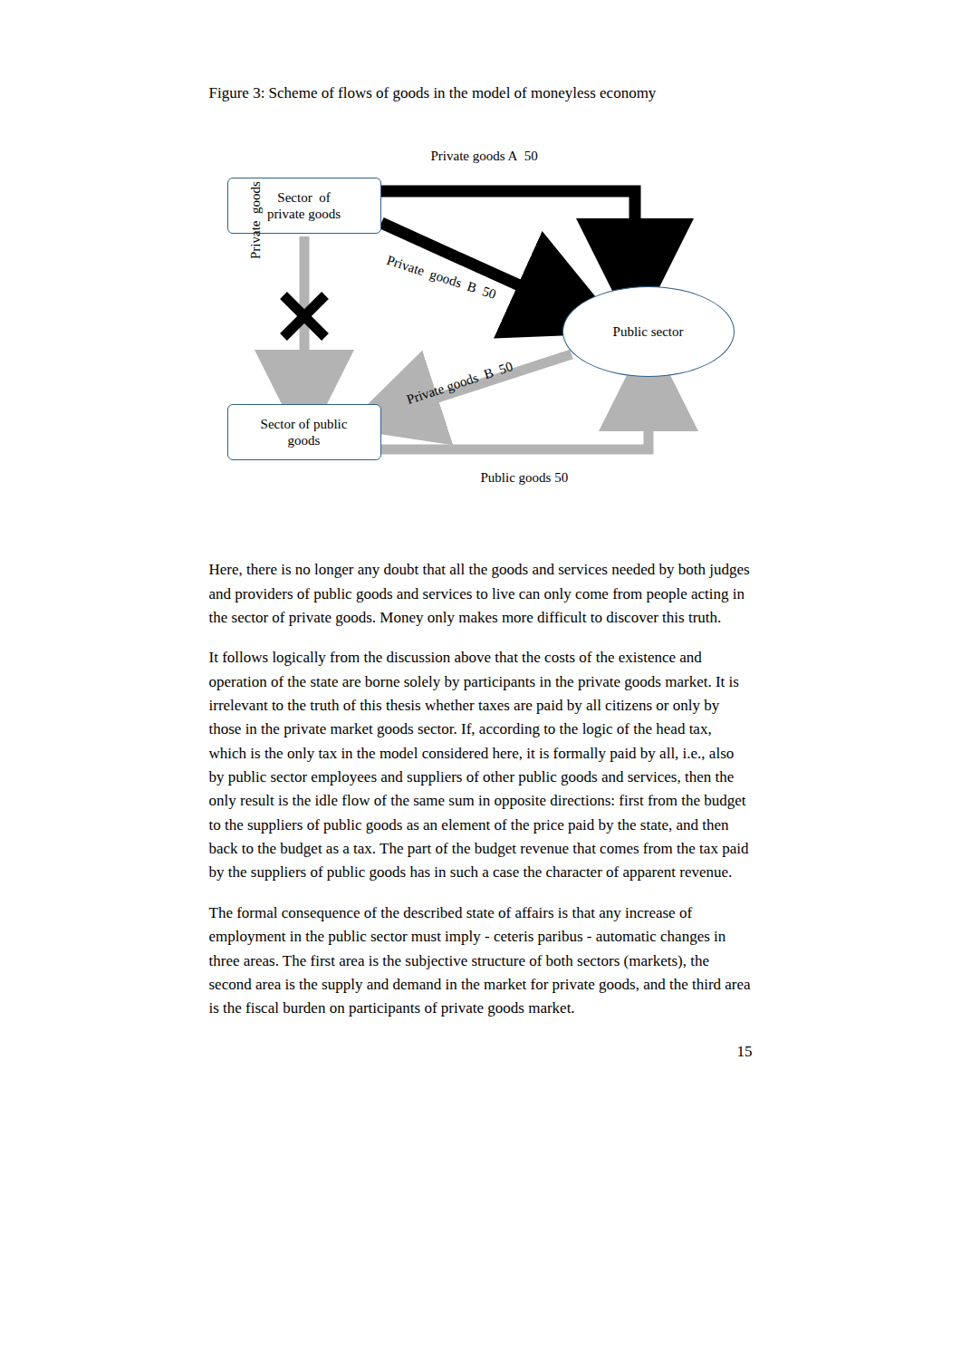Figure 3: Scheme of flows of goods in the model of moneyless economy
Sector of
private goods
Sector of public
goods
Public sector
Private goods A 50
Public goods 50
Private goods
Private goods B 50
Private goods B 50
Here, there is no longer any doubt that all the goods and services needed by both judges and providers of public goods and services to live can only come from people acting in the sector of private goods. Money only makes more difficult to discover this truth.
It follows logically from the discussion above that the costs of the existence and operation of the state are borne solely by participants in the private goods market. It is irrelevant to the truth of this thesis whether taxes are paid by all citizens or only by those in the private market goods sector. If, according to the logic of the head tax, which is the only tax in the model considered here, it is formally paid by all, i.e., also by public sector employees and suppliers of other public goods and services, then the only result is the idle flow of the same sum in opposite directions: first from the budget to the suppliers of public goods as an element of the price paid by the state, and then back to the budget as a tax. The part of the budget revenue that comes from the tax paid by the suppliers of public goods has in such a case the character of apparent revenue.
The formal consequence of the described state of affairs is that any increase of employment in the public sector must imply - ceteris paribus - automatic changes in three areas. The first area is the subjective structure of both sectors (markets), the second area is the supply and demand in the market for private goods, and the third area is the fiscal burden on participants of private goods market.
15